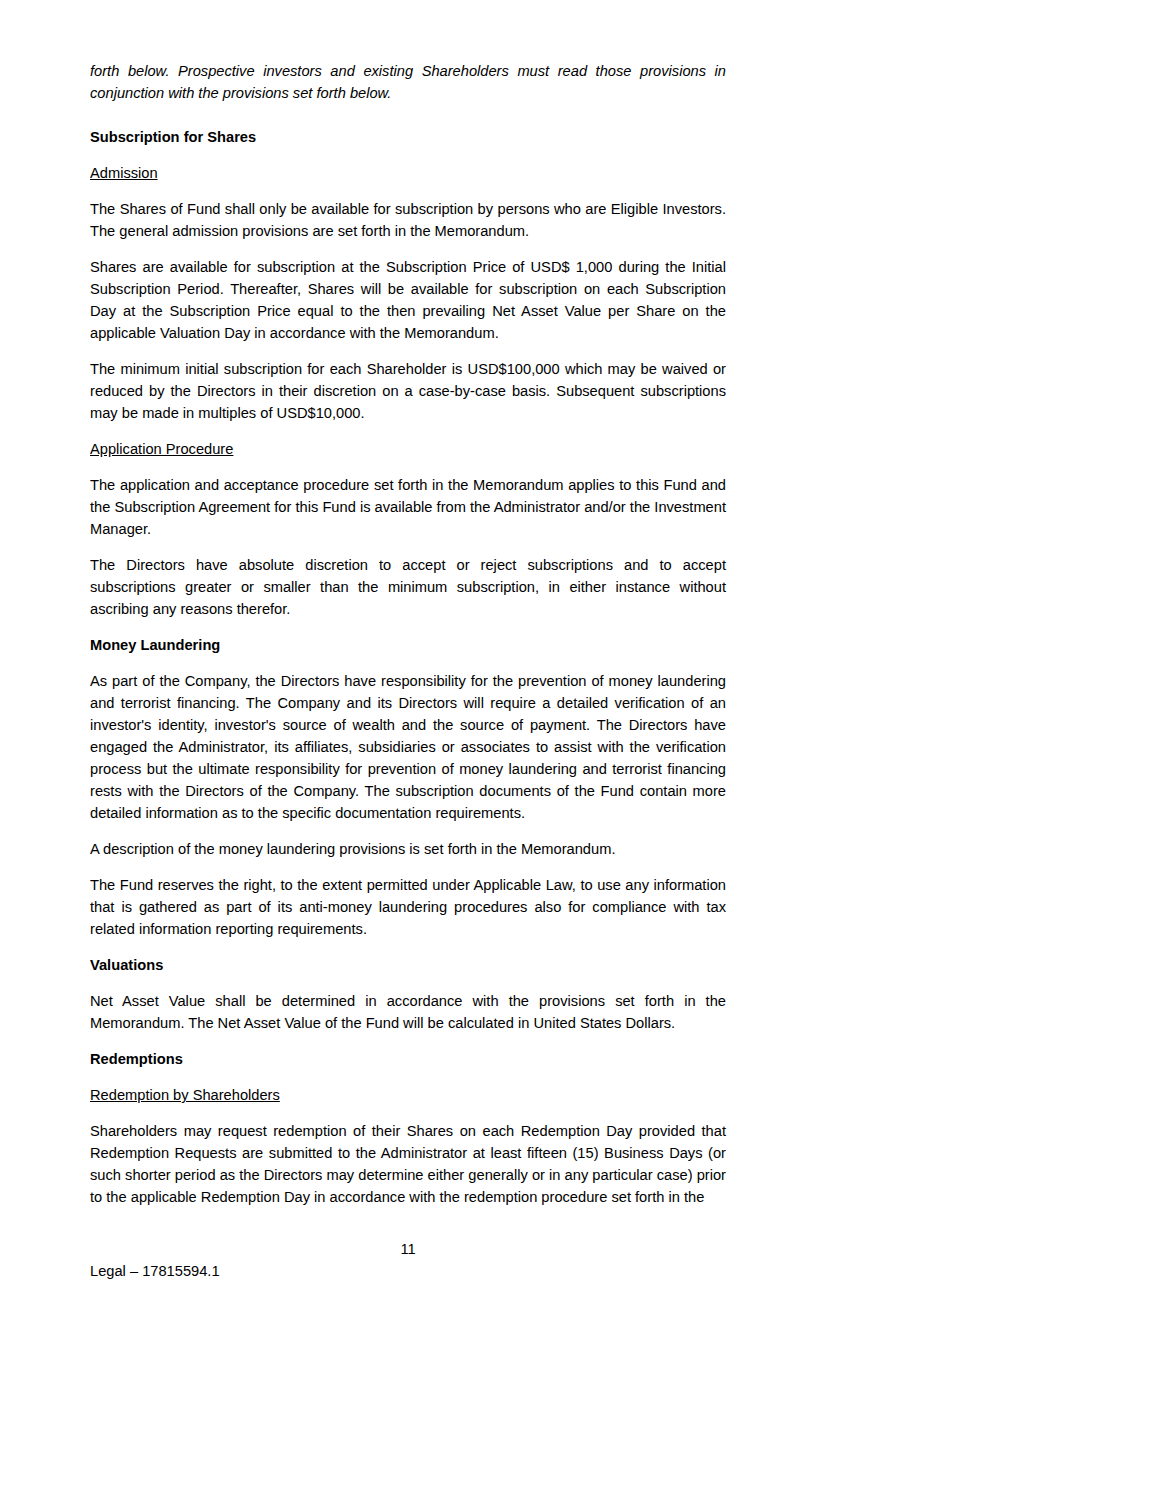forth below. Prospective investors and existing Shareholders must read those provisions in conjunction with the provisions set forth below.
Subscription for Shares
Admission
The Shares of Fund shall only be available for subscription by persons who are Eligible Investors. The general admission provisions are set forth in the Memorandum.
Shares are available for subscription at the Subscription Price of USD$ 1,000 during the Initial Subscription Period. Thereafter, Shares will be available for subscription on each Subscription Day at the Subscription Price equal to the then prevailing Net Asset Value per Share on the applicable Valuation Day in accordance with the Memorandum.
The minimum initial subscription for each Shareholder is USD$100,000 which may be waived or reduced by the Directors in their discretion on a case-by-case basis. Subsequent subscriptions may be made in multiples of USD$10,000.
Application Procedure
The application and acceptance procedure set forth in the Memorandum applies to this Fund and the Subscription Agreement for this Fund is available from the Administrator and/or the Investment Manager.
The Directors have absolute discretion to accept or reject subscriptions and to accept subscriptions greater or smaller than the minimum subscription, in either instance without ascribing any reasons therefor.
Money Laundering
As part of the Company, the Directors have responsibility for the prevention of money laundering and terrorist financing. The Company and its Directors will require a detailed verification of an investor's identity, investor's source of wealth and the source of payment. The Directors have engaged the Administrator, its affiliates, subsidiaries or associates to assist with the verification process but the ultimate responsibility for prevention of money laundering and terrorist financing rests with the Directors of the Company. The subscription documents of the Fund contain more detailed information as to the specific documentation requirements.
A description of the money laundering provisions is set forth in the Memorandum.
The Fund reserves the right, to the extent permitted under Applicable Law, to use any information that is gathered as part of its anti-money laundering procedures also for compliance with tax related information reporting requirements.
Valuations
Net Asset Value shall be determined in accordance with the provisions set forth in the Memorandum. The Net Asset Value of the Fund will be calculated in United States Dollars.
Redemptions
Redemption by Shareholders
Shareholders may request redemption of their Shares on each Redemption Day provided that Redemption Requests are submitted to the Administrator at least fifteen (15) Business Days (or such shorter period as the Directors may determine either generally or in any particular case) prior to the applicable Redemption Day in accordance with the redemption procedure set forth in the
11
Legal – 17815594.1